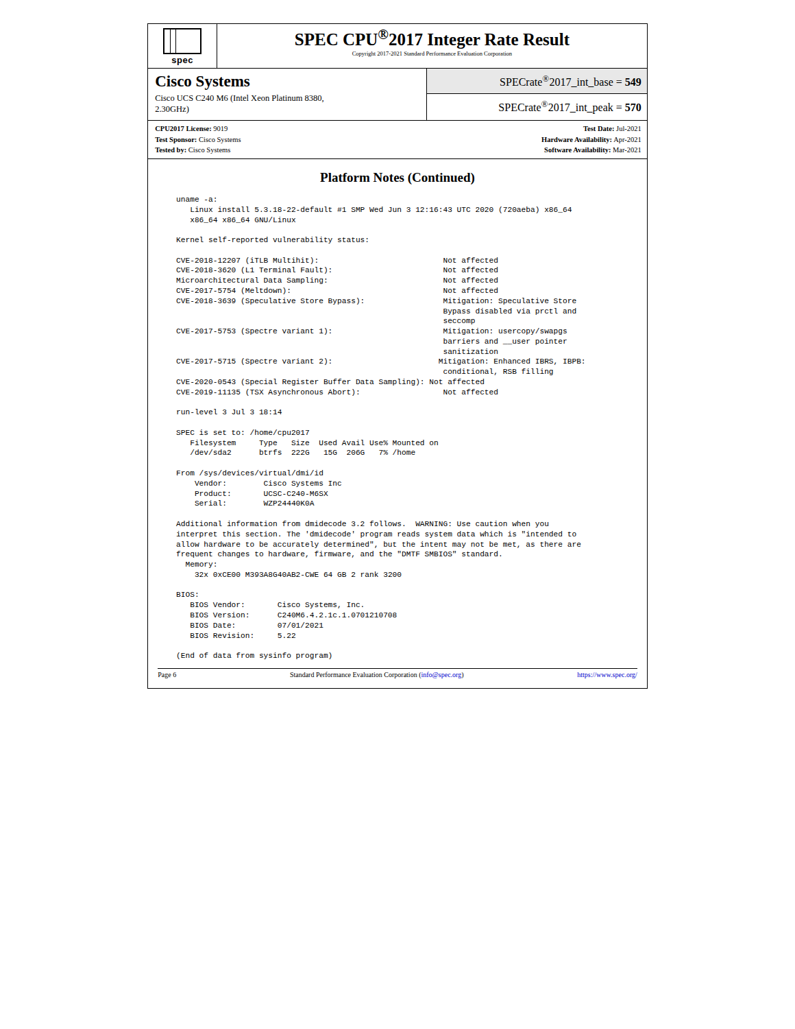spec
SPEC CPU®2017 Integer Rate Result
Copyright 2017-2021 Standard Performance Evaluation Corporation
Cisco Systems
Cisco UCS C240 M6 (Intel Xeon Platinum 8380,
2.30GHz)
SPECrate®2017_int_base = 549
SPECrate®2017_int_peak = 570
CPU2017 License: 9019
Test Sponsor: Cisco Systems
Tested by: Cisco Systems
Test Date: Jul-2021
Hardware Availability: Apr-2021
Software Availability: Mar-2021
Platform Notes (Continued)
    uname -a:
       Linux install 5.3.18-22-default #1 SMP Wed Jun 3 12:16:43 UTC 2020 (720aeba) x86_64
       x86_64 x86_64 GNU/Linux

    Kernel self-reported vulnerability status:

    CVE-2018-12207 (iTLB Multihit):                           Not affected
    CVE-2018-3620 (L1 Terminal Fault):                        Not affected
    Microarchitectural Data Sampling:                         Not affected
    CVE-2017-5754 (Meltdown):                                 Not affected
    CVE-2018-3639 (Speculative Store Bypass):                 Mitigation: Speculative Store
                                                              Bypass disabled via prctl and
                                                              seccomp
    CVE-2017-5753 (Spectre variant 1):                        Mitigation: usercopy/swapgs
                                                              barriers and __user pointer
                                                              sanitization
    CVE-2017-5715 (Spectre variant 2):                       Mitigation: Enhanced IBRS, IBPB:
                                                              conditional, RSB filling
    CVE-2020-0543 (Special Register Buffer Data Sampling): Not affected
    CVE-2019-11135 (TSX Asynchronous Abort):                  Not affected

    run-level 3 Jul 3 18:14

    SPEC is set to: /home/cpu2017
       Filesystem     Type   Size  Used Avail Use% Mounted on
       /dev/sda2      btrfs  222G   15G  206G   7% /home

    From /sys/devices/virtual/dmi/id
        Vendor:        Cisco Systems Inc
        Product:       UCSC-C240-M6SX
        Serial:        WZP24440K0A

    Additional information from dmidecode 3.2 follows.  WARNING: Use caution when you
    interpret this section. The 'dmidecode' program reads system data which is "intended to
    allow hardware to be accurately determined", but the intent may not be met, as there are
    frequent changes to hardware, firmware, and the "DMTF SMBIOS" standard.
      Memory:
        32x 0xCE00 M393A8G40AB2-CWE 64 GB 2 rank 3200

    BIOS:
       BIOS Vendor:       Cisco Systems, Inc.
       BIOS Version:      C240M6.4.2.1c.1.0701210708
       BIOS Date:         07/01/2021
       BIOS Revision:     5.22

    (End of data from sysinfo program)
Page 6
Standard Performance Evaluation Corporation (info@spec.org)
https://www.spec.org/